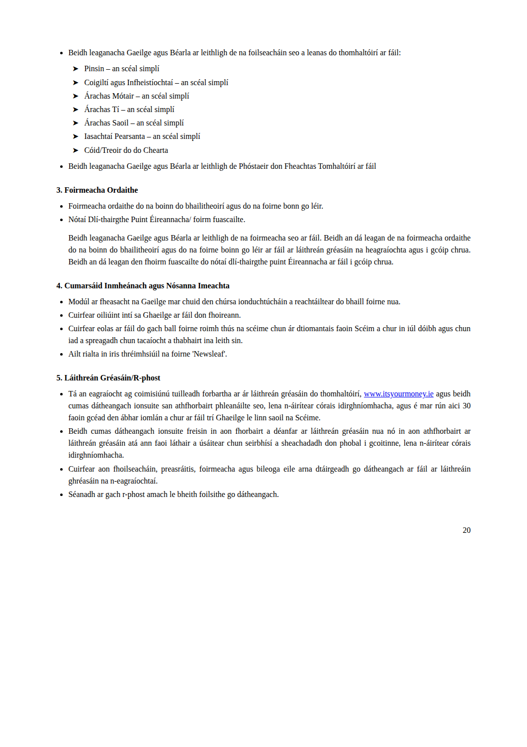Beidh leaganacha Gaeilge agus Béarla ar leithligh de na foilseacháin seo a leanas do thomhaltóirí ar fáil:
Pinsin – an scéal simplí
Coigiltí agus Infheistíochtaí – an scéal simplí
Árachas Mótair – an scéal simplí
Árachas Tí – an scéal simplí
Árachas Saoil – an scéal simplí
Iasachtaí Pearsanta – an scéal simplí
Cóid/Treoir do do Chearta
Beidh leaganacha Gaeilge agus Béarla ar leithligh de Phóstaeir don Fheachtas Tomhaltóirí ar fáil
3. Foirmeacha Ordaithe
Foirmeacha ordaithe do na boinn do bhailitheoirí agus do na foirne bonn go léir.
Nótaí Dlí-thairgthe Puint Éireannacha/ foirm fuascailte.
Beidh leaganacha Gaeilge agus Béarla ar leithligh de na foirmeacha seo ar fáil. Beidh an dá leagan de na foirmeacha ordaithe do na boinn do bhailitheoirí agus do na foirne boinn go léir ar fáil ar láithreán gréasáin na heagraíochta agus i gcóip chrua. Beidh an dá leagan den fhoirm fuascailte do nótaí dlí-thairgthe puint Éireannacha ar fáil i gcóip chrua.
4. Cumarsáid Inmheánach agus Nósanna Imeachta
Modúl ar fheasacht na Gaeilge mar chuid den chúrsa ionduchtúcháin a reachtáiltear do bhaill foirne nua.
Cuirfear oiliúint intí sa Ghaeilge ar fáil don fhoireann.
Cuirfear eolas ar fáil do gach ball foirne roimh thús na scéime chun ár dtiomantais faoin Scéim a chur in iúl dóibh agus chun iad a spreagadh chun tacaíocht a thabhairt ina leith sin.
Ailt rialta in iris thréimhsiúil na foirne 'Newsleaf'.
5. Láithreán Gréasáin/R-phost
Tá an eagraíocht ag coimisiúnú tuilleadh forbartha ar ár láithreán gréasáin do thomhaltóirí, www.itsyourmoney.ie agus beidh cumas dátheangach ionsuite san athfhorbairt phleanáilte seo, lena n-áirítear córais idirghníomhacha, agus é mar rún aici 30 faoin gcéad den ábhar iomlán a chur ar fáil trí Ghaeilge le linn saoil na Scéime.
Beidh cumas dátheangach ionsuite freisin in aon fhorbairt a déanfar ar láithreán gréasáin nua nó in aon athfhorbairt ar láithreán gréasáin atá ann faoi láthair a úsáitear chun seirbhísí a sheachadadh don phobal i gcoitinne, lena n-áirítear córais idirghníomhacha.
Cuirfear aon fhoilseacháin, preasráitis, foirmeacha agus bileoga eile arna dtáirgeadh go dátheangach ar fáil ar láithreáin ghréasáin na n-eagraíochtaí.
Séanadh ar gach r-phost amach le bheith foilsithe go dátheangach.
20